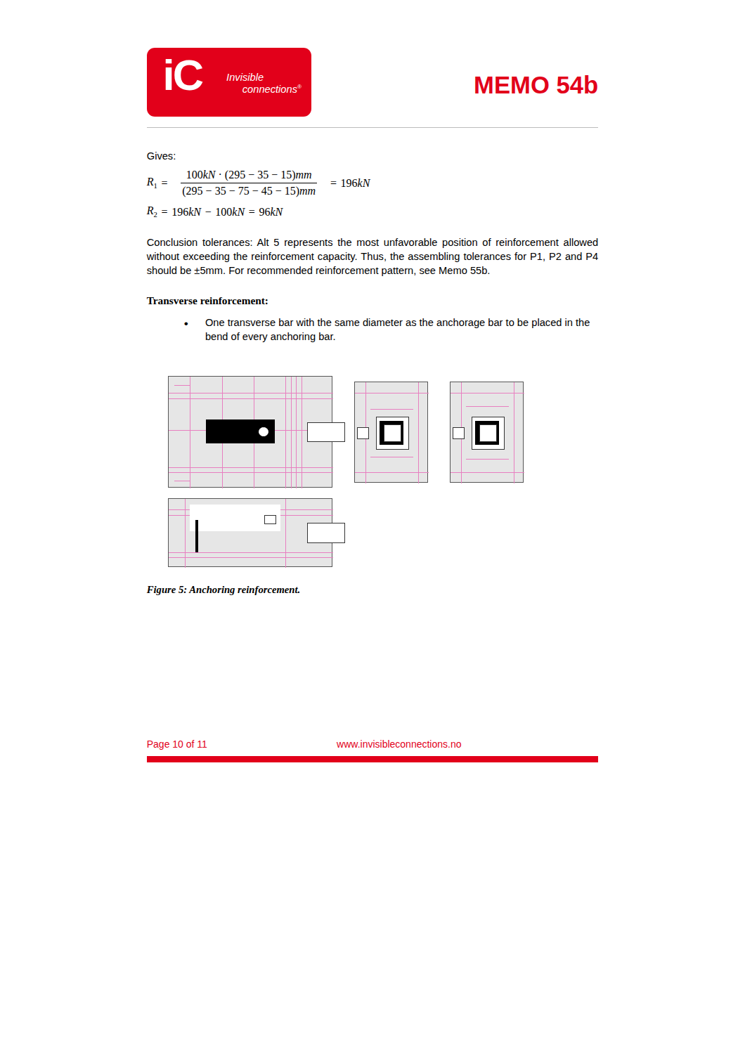iC
Invisible connections®
MEMO 54b
Gives:
R1 = 100kN · (295 − 35 − 15)mm (295 − 35 − 75 − 45 − 15)mm = 196kN
R2 = 196kN − 100kN = 96kN
Conclusion tolerances: Alt 5 represents the most unfavorable position of reinforcement allowed without exceeding the reinforcement capacity. Thus, the assembling tolerances for P1, P2 and P4 should be ±5mm. For recommended reinforcement pattern, see Memo 55b.
Transverse reinforcement:
One transverse bar with the same diameter as the anchorage bar to be placed in the bend of every anchoring bar.
Figure 5: Anchoring reinforcement.
Page 10 of 11 www.invisibleconnections.no